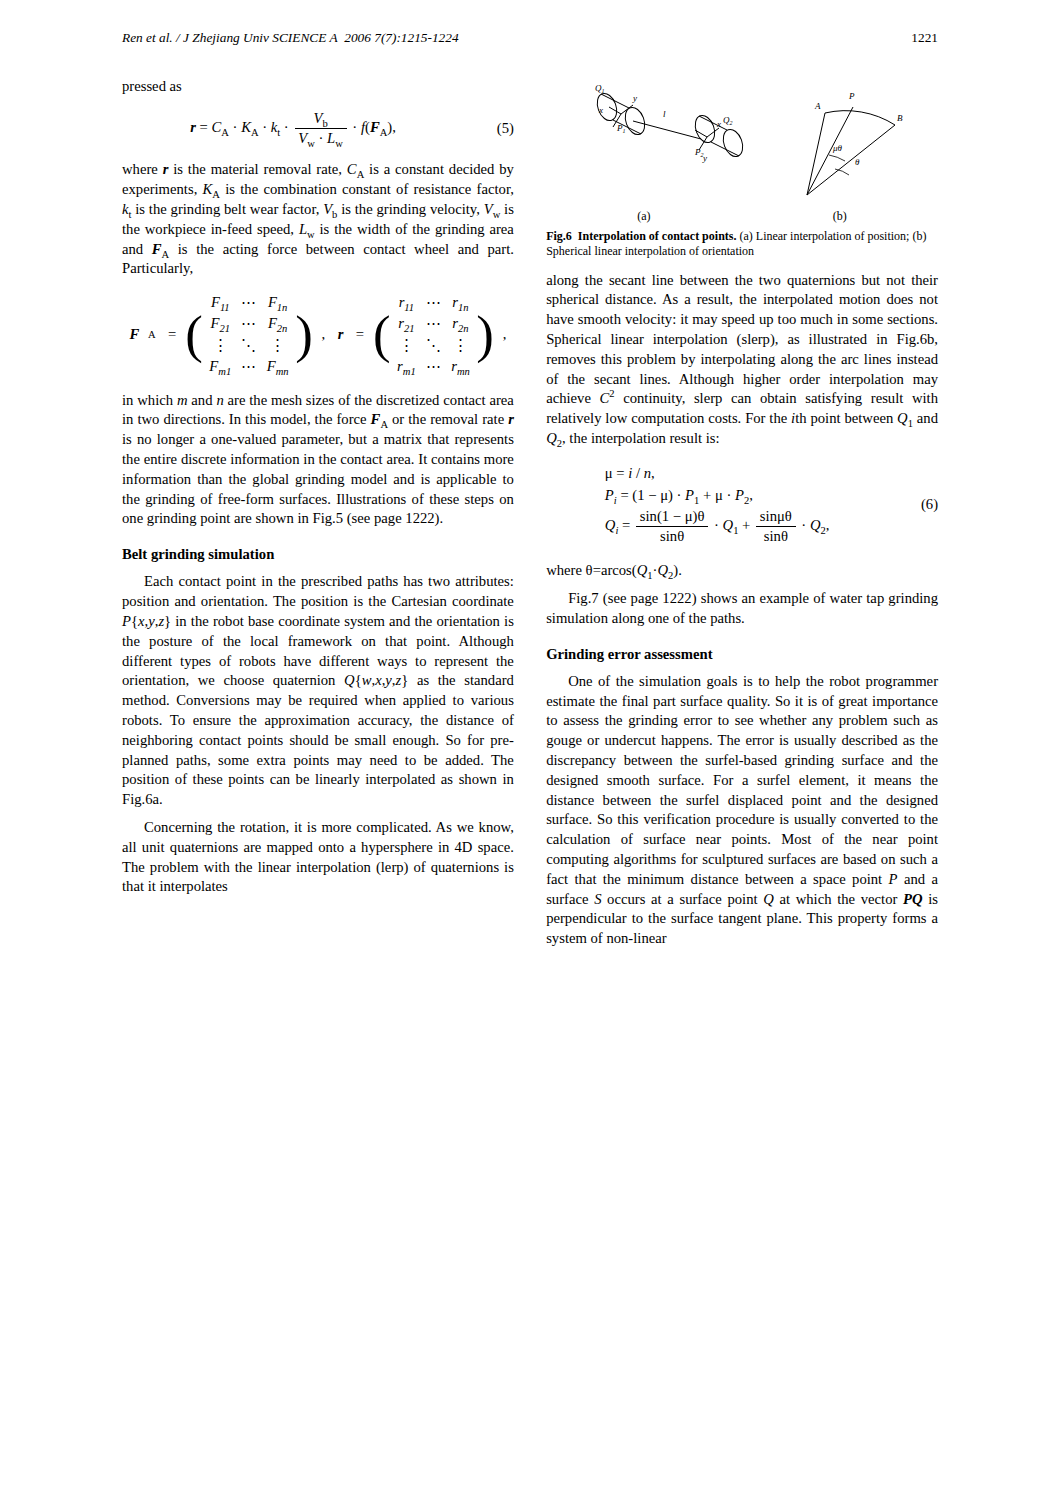Ren et al. / J Zhejiang Univ SCIENCE A 2006 7(7):1215-1224 1221
pressed as
r = CA · KA · kt · Vb Vw · Lw · f(FA),
(5)
where r is the material removal rate, CA is a constant decided by experiments, KA is the combination constant of resistance factor, kt is the grinding belt wear factor, Vb is the grinding velocity, Vw is the workpiece in-feed speed, Lw is the width of the grinding area and FA is the acting force between contact wheel and part. Particularly,
FA = (
| F 11 | ⋯ | F 1n |
| F 21 | ⋯ | F 2n |
| ⋮ | ⋱ | ⋮ |
| F m1 | ⋯ | F mn |
) , r = (
| r 11 | ⋯ | r 1n |
| r 21 | ⋯ | r 2n |
| ⋮ | ⋱ | ⋮ |
| r m1 | ⋯ | r mn |
) ,
in which m and n are the mesh sizes of the discretized contact area in two directions. In this model, the force FA or the removal rate r is no longer a one-valued parameter, but a matrix that represents the entire discrete information in the contact area. It contains more information than the global grinding model and is applicable to the grinding of free-form surfaces. Illustrations of these steps on one grinding point are shown in Fig.5 (see page 1222).
Belt grinding simulation
Each contact point in the prescribed paths has two attributes: position and orientation. The position is the Cartesian coordinate P{x,y,z} in the robot base coordinate system and the orientation is the posture of the local framework on that point. Although different types of robots have different ways to represent the orientation, we choose quaternion Q{w,x,y,z} as the standard method. Conversions may be required when applied to various robots. To ensure the approximation accuracy, the distance of neighboring contact points should be small enough. So for pre-planned paths, some extra points may need to be added. The position of these points can be linearly interpolated as shown in Fig.6a.
Concerning the rotation, it is more complicated. As we know, all unit quaternions are mapped onto a hypersphere in 4D space. The problem with the linear interpolation (lerp) of quaternions is that it interpolates
Q1 y x P1 l Q2 x P2 y P A B μθ θ
(a) (b)
Fig.6 Interpolation of contact points. (a) Linear interpolation of position; (b) Spherical linear interpolation of orientation
along the secant line between the two quaternions but not their spherical distance. As a result, the interpolated motion does not have smooth velocity: it may speed up too much in some sections. Spherical linear interpolation (slerp), as illustrated in Fig.6b, removes this problem by interpolating along the arc lines instead of the secant lines. Although higher order interpolation may achieve C2 continuity, slerp can obtain satisfying result with relatively low computation costs. For the ith point between Q1 and Q2, the interpolation result is:
μ = i / n,
Pi = (1 − μ) · P1 + μ · P2,
Qi = sin(1 − μ)θ sinθ · Q1 + sinμθ sinθ · Q2,
(6)
where θ=arcos(Q1·Q2).
Fig.7 (see page 1222) shows an example of water tap grinding simulation along one of the paths.
Grinding error assessment
One of the simulation goals is to help the robot programmer estimate the final part surface quality. So it is of great importance to assess the grinding error to see whether any problem such as gouge or undercut happens. The error is usually described as the discrepancy between the surfel-based grinding surface and the designed smooth surface. For a surfel element, it means the distance between the surfel displaced point and the designed surface. So this verification procedure is usually converted to the calculation of surface near points. Most of the near point computing algorithms for sculptured surfaces are based on such a fact that the minimum distance between a space point P and a surface S occurs at a surface point Q at which the vector PQ is perpendicular to the surface tangent plane. This property forms a system of non-linear